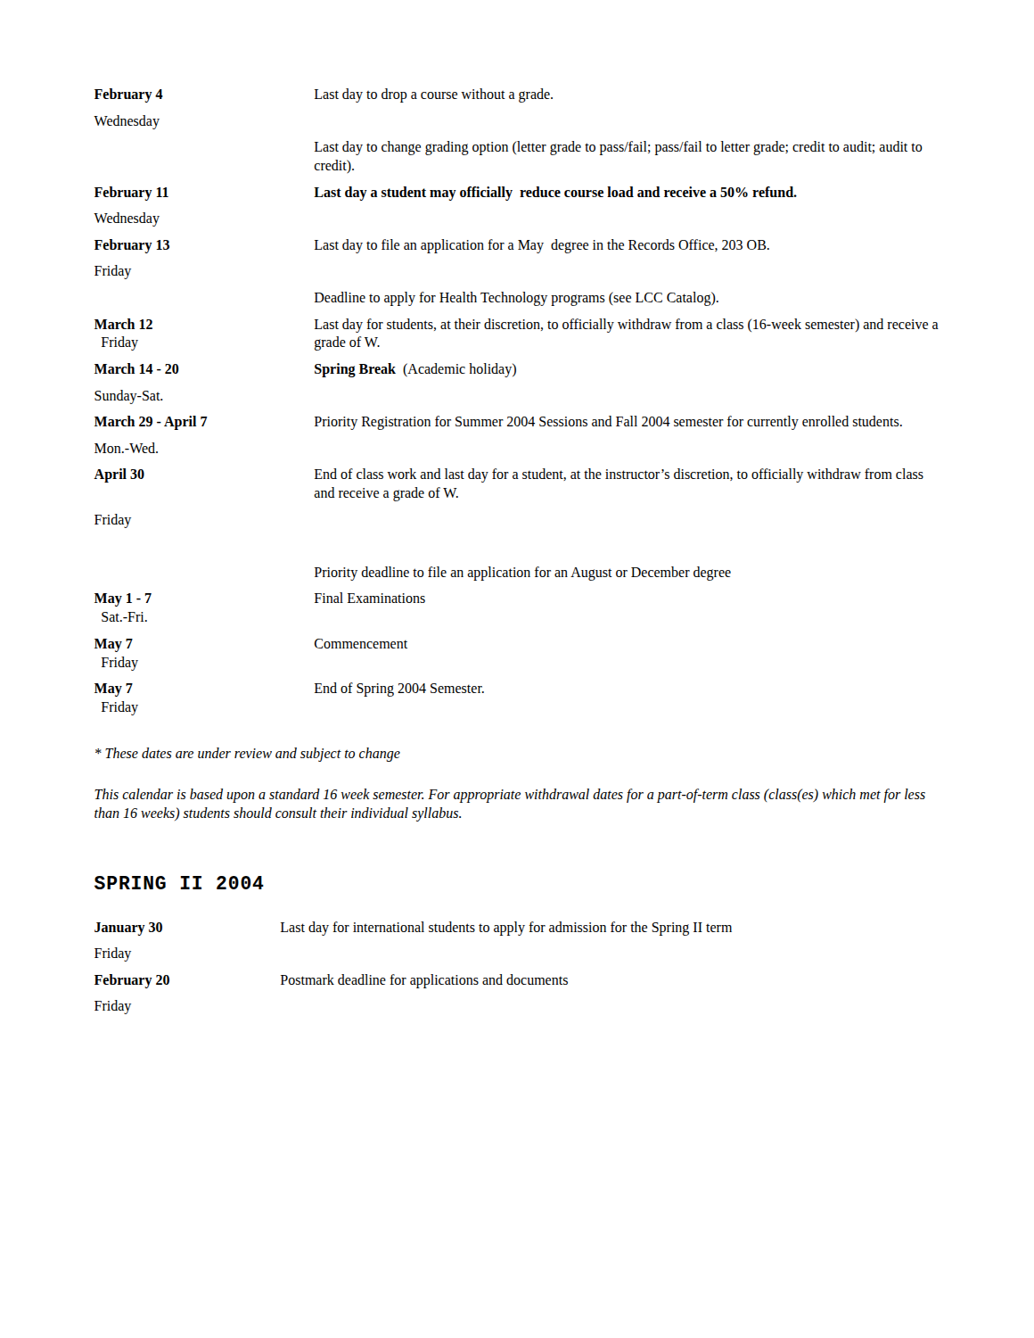| February 4 | Last day to drop a course without a grade. |
| Wednesday | |
| | Last day to change grading option (letter grade to pass/fail; pass/fail to letter grade; credit to audit; audit to credit). |
| February 11 | Last day a student may officially reduce course load and receive a 50% refund. |
| Wednesday | |
| February 13 | Last day to file an application for a May degree in the Records Office, 203 OB. |
| Friday | |
| | Deadline to apply for Health Technology programs (see LCC Catalog). |
| March 12 Friday | Last day for students, at their discretion, to officially withdraw from a class (16-week semester) and receive a grade of W. |
| March 14 - 20 | Spring Break (Academic holiday) |
| Sunday-Sat. | |
| March 29 - April 7 | Priority Registration for Summer 2004 Sessions and Fall 2004 semester for currently enrolled students. |
| Mon.-Wed. | |
| April 30 | End of class work and last day for a student, at the instructor’s discretion, to officially withdraw from class and receive a grade of W. |
| Friday | |
| | Priority deadline to file an application for an August or December degree |
| May 1 - 7 Sat.-Fri. | Final Examinations |
| May 7 Friday | Commencement |
| May 7 Friday | End of Spring 2004 Semester. |
* These dates are under review and subject to change
This calendar is based upon a standard 16 week semester. For appropriate withdrawal dates for a part-of-term class (class(es) which met for less than 16 weeks) students should consult their individual syllabus.
SPRING II 2004
| January 30 | Last day for international students to apply for admission for the Spring II term |
| Friday | |
| February 20 | Postmark deadline for applications and documents |
| Friday | |